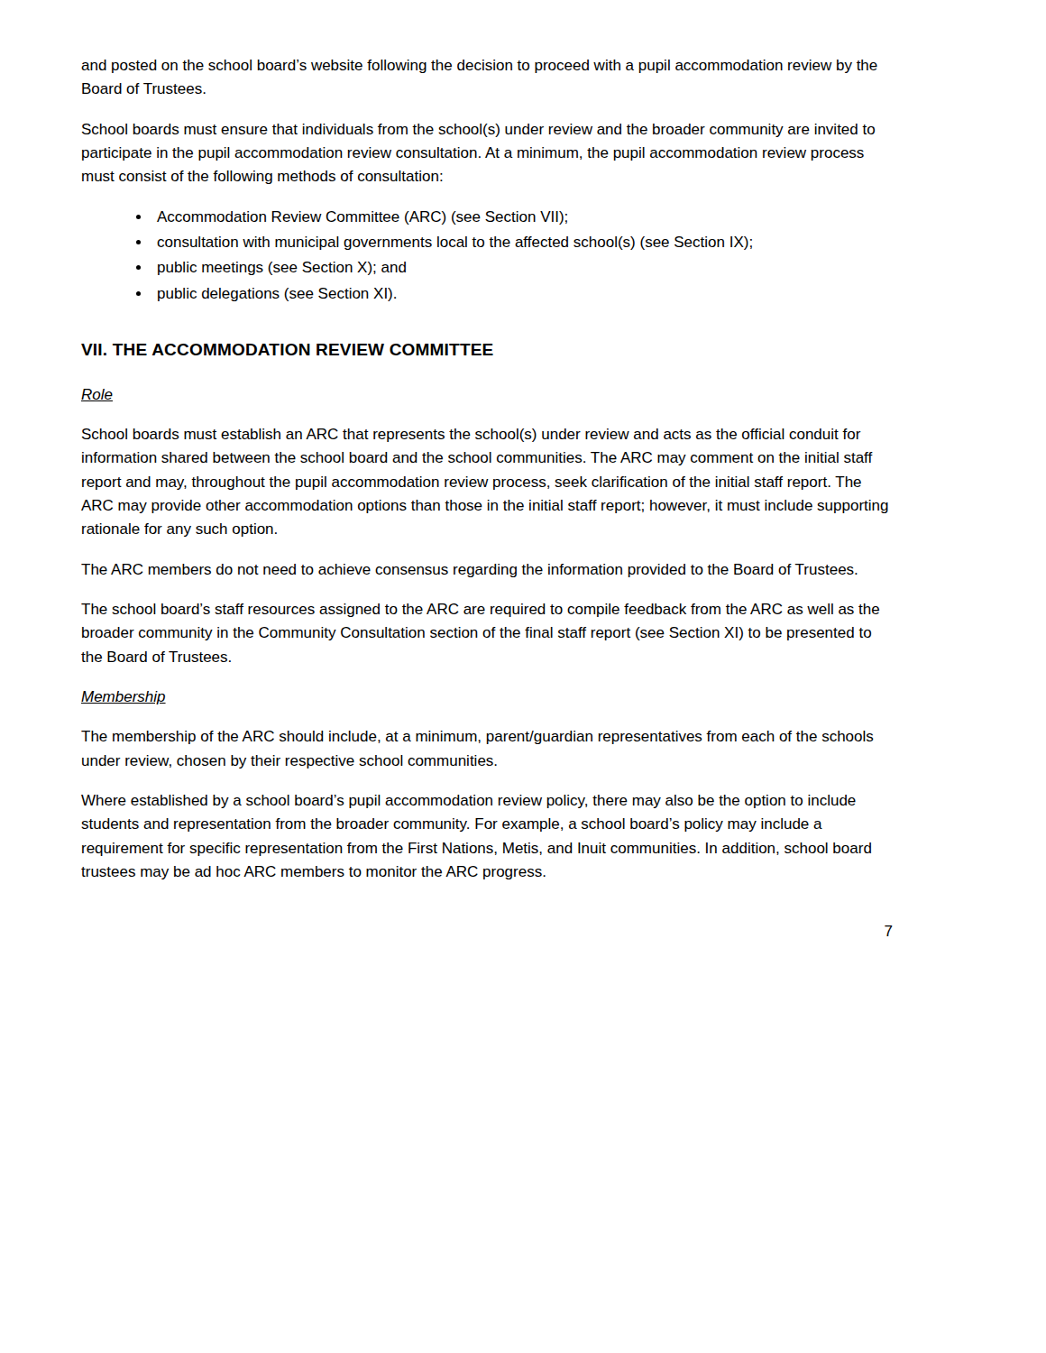and posted on the school board’s website following the decision to proceed with a pupil accommodation review by the Board of Trustees.
School boards must ensure that individuals from the school(s) under review and the broader community are invited to participate in the pupil accommodation review consultation. At a minimum, the pupil accommodation review process must consist of the following methods of consultation:
Accommodation Review Committee (ARC) (see Section VII);
consultation with municipal governments local to the affected school(s) (see Section IX);
public meetings (see Section X); and
public delegations (see Section XI).
VII. THE ACCOMMODATION REVIEW COMMITTEE
Role
School boards must establish an ARC that represents the school(s) under review and acts as the official conduit for information shared between the school board and the school communities. The ARC may comment on the initial staff report and may, throughout the pupil accommodation review process, seek clarification of the initial staff report. The ARC may provide other accommodation options than those in the initial staff report; however, it must include supporting rationale for any such option.
The ARC members do not need to achieve consensus regarding the information provided to the Board of Trustees.
The school board’s staff resources assigned to the ARC are required to compile feedback from the ARC as well as the broader community in the Community Consultation section of the final staff report (see Section XI) to be presented to the Board of Trustees.
Membership
The membership of the ARC should include, at a minimum, parent/guardian representatives from each of the schools under review, chosen by their respective school communities.
Where established by a school board’s pupil accommodation review policy, there may also be the option to include students and representation from the broader community. For example, a school board’s policy may include a requirement for specific representation from the First Nations, Metis, and Inuit communities. In addition, school board trustees may be ad hoc ARC members to monitor the ARC progress.
7